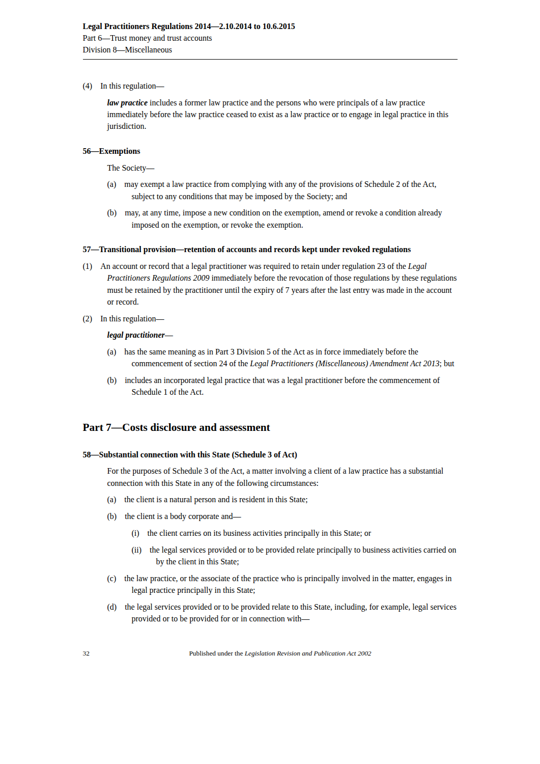Legal Practitioners Regulations 2014—2.10.2014 to 10.6.2015
Part 6—Trust money and trust accounts
Division 8—Miscellaneous
(4) In this regulation—
law practice includes a former law practice and the persons who were principals of a law practice immediately before the law practice ceased to exist as a law practice or to engage in legal practice in this jurisdiction.
56—Exemptions
The Society—
(a) may exempt a law practice from complying with any of the provisions of Schedule 2 of the Act, subject to any conditions that may be imposed by the Society; and
(b) may, at any time, impose a new condition on the exemption, amend or revoke a condition already imposed on the exemption, or revoke the exemption.
57—Transitional provision—retention of accounts and records kept under revoked regulations
(1) An account or record that a legal practitioner was required to retain under regulation 23 of the Legal Practitioners Regulations 2009 immediately before the revocation of those regulations by these regulations must be retained by the practitioner until the expiry of 7 years after the last entry was made in the account or record.
(2) In this regulation—
legal practitioner—
(a) has the same meaning as in Part 3 Division 5 of the Act as in force immediately before the commencement of section 24 of the Legal Practitioners (Miscellaneous) Amendment Act 2013; but
(b) includes an incorporated legal practice that was a legal practitioner before the commencement of Schedule 1 of the Act.
Part 7—Costs disclosure and assessment
58—Substantial connection with this State (Schedule 3 of Act)
For the purposes of Schedule 3 of the Act, a matter involving a client of a law practice has a substantial connection with this State in any of the following circumstances:
(a) the client is a natural person and is resident in this State;
(b) the client is a body corporate and—
(i) the client carries on its business activities principally in this State; or
(ii) the legal services provided or to be provided relate principally to business activities carried on by the client in this State;
(c) the law practice, or the associate of the practice who is principally involved in the matter, engages in legal practice principally in this State;
(d) the legal services provided or to be provided relate to this State, including, for example, legal services provided or to be provided for or in connection with—
32 Published under the Legislation Revision and Publication Act 2002